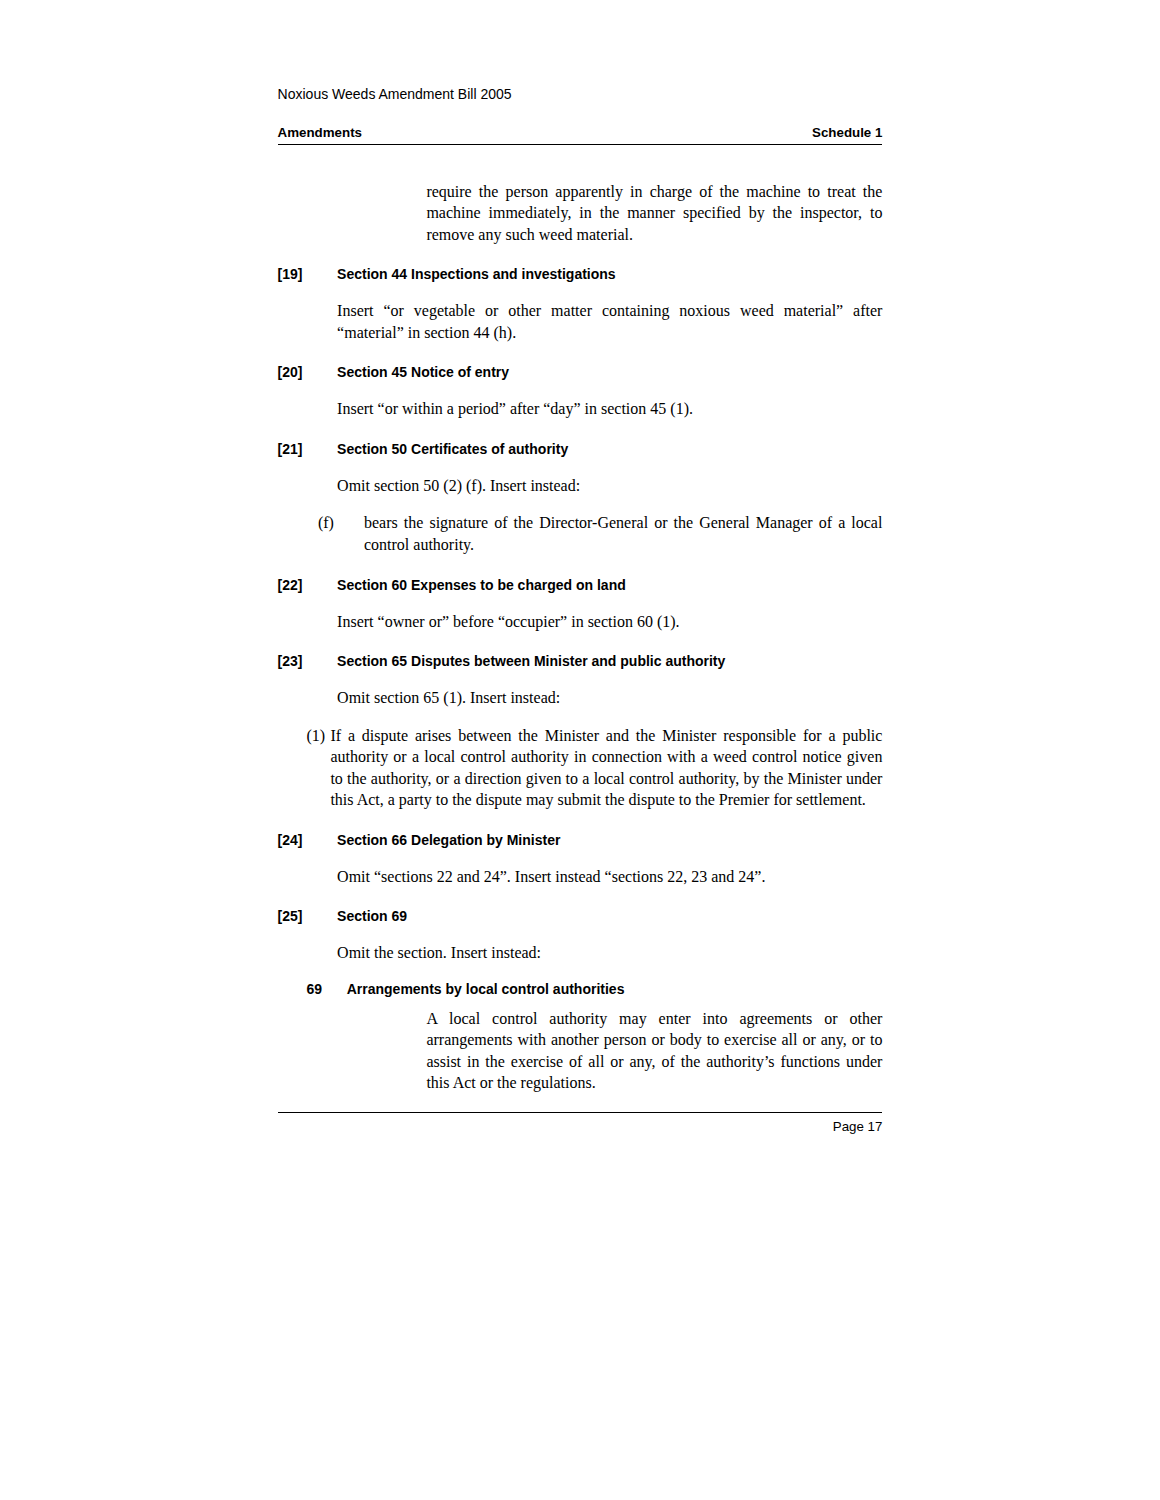Noxious Weeds Amendment Bill 2005
Amendments Schedule 1
require the person apparently in charge of the machine to treat the machine immediately, in the manner specified by the inspector, to remove any such weed material.
[19] Section 44 Inspections and investigations
Insert “or vegetable or other matter containing noxious weed material” after “material” in section 44 (h).
[20] Section 45 Notice of entry
Insert “or within a period” after “day” in section 45 (1).
[21] Section 50 Certificates of authority
Omit section 50 (2) (f). Insert instead:
(f) bears the signature of the Director-General or the General Manager of a local control authority.
[22] Section 60 Expenses to be charged on land
Insert “owner or” before “occupier” in section 60 (1).
[23] Section 65 Disputes between Minister and public authority
Omit section 65 (1). Insert instead:
(1) If a dispute arises between the Minister and the Minister responsible for a public authority or a local control authority in connection with a weed control notice given to the authority, or a direction given to a local control authority, by the Minister under this Act, a party to the dispute may submit the dispute to the Premier for settlement.
[24] Section 66 Delegation by Minister
Omit “sections 22 and 24”. Insert instead “sections 22, 23 and 24”.
[25] Section 69
Omit the section. Insert instead:
69 Arrangements by local control authorities
A local control authority may enter into agreements or other arrangements with another person or body to exercise all or any, or to assist in the exercise of all or any, of the authority’s functions under this Act or the regulations.
Page 17